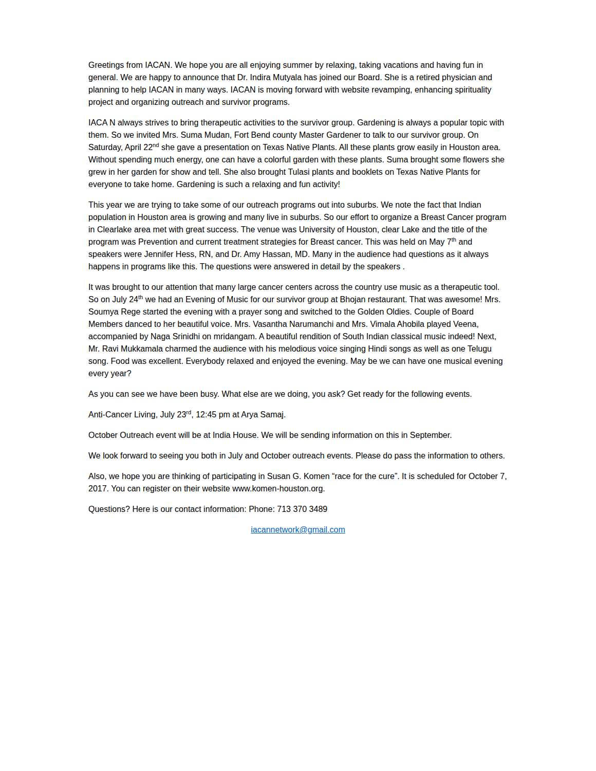Greetings from IACAN. We hope you are all enjoying summer by relaxing, taking vacations and having fun in general. We are happy to announce that Dr. Indira Mutyala has joined our Board. She is a retired physician and planning to help IACAN in many ways. IACAN is moving forward with website revamping, enhancing spirituality project and organizing outreach and survivor programs.
IACA N always strives to bring therapeutic activities to the survivor group. Gardening is always a popular topic with them. So we invited Mrs. Suma Mudan, Fort Bend county Master Gardener to talk to our survivor group. On Saturday, April 22nd she gave a presentation on Texas Native Plants. All these plants grow easily in Houston area. Without spending much energy, one can have a colorful garden with these plants. Suma brought some flowers she grew in her garden for show and tell. She also brought Tulasi plants and booklets on Texas Native Plants for everyone to take home. Gardening is such a relaxing and fun activity!
This year we are trying to take some of our outreach programs out into suburbs. We note the fact that Indian population in Houston area is growing and many live in suburbs. So our effort to organize a Breast Cancer program in Clearlake area met with great success. The venue was University of Houston, clear Lake and the title of the program was Prevention and current treatment strategies for Breast cancer. This was held on May 7th and speakers were Jennifer Hess, RN, and Dr. Amy Hassan, MD. Many in the audience had questions as it always happens in programs like this. The questions were answered in detail by the speakers .
It was brought to our attention that many large cancer centers across the country use music as a therapeutic tool. So on July 24th we had an Evening of Music for our survivor group at Bhojan restaurant. That was awesome! Mrs. Soumya Rege started the evening with a prayer song and switched to the Golden Oldies. Couple of Board Members danced to her beautiful voice. Mrs. Vasantha Narumanchi and Mrs. Vimala Ahobila played Veena, accompanied by Naga Srinidhi on mridangam. A beautiful rendition of South Indian classical music indeed! Next, Mr. Ravi Mukkamala charmed the audience with his melodious voice singing Hindi songs as well as one Telugu song. Food was excellent. Everybody relaxed and enjoyed the evening. May be we can have one musical evening every year?
As you can see we have been busy. What else are we doing, you ask? Get ready for the following events.
Anti-Cancer Living, July 23rd, 12:45 pm at Arya Samaj.
October Outreach event will be at India House. We will be sending information on this in September.
We look forward to seeing you both in July and October outreach events. Please do pass the information to others.
Also, we hope you are thinking of participating in Susan G. Komen “race for the cure”. It is scheduled for October 7, 2017. You can register on their website www.komen-houston.org.
Questions? Here is our contact information: Phone: 713 370 3489
iacannetwork@gmail.com